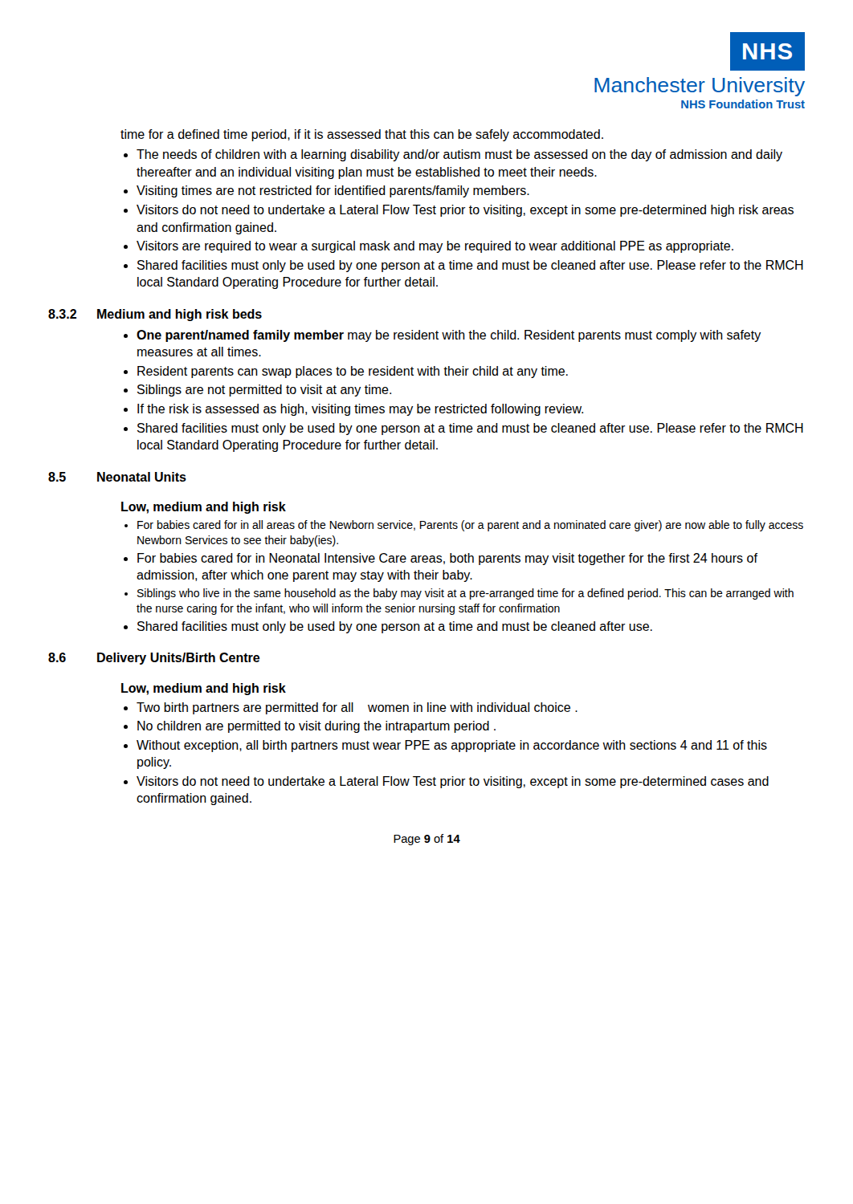NHS
Manchester University
NHS Foundation Trust
time for a defined time period, if it is assessed that this can be safely accommodated.
The needs of children with a learning disability and/or autism must be assessed on the day of admission and daily thereafter and an individual visiting plan must be established to meet their needs.
Visiting times are not restricted for identified parents/family members.
Visitors do not need to undertake a Lateral Flow Test prior to visiting, except in some pre-determined high risk areas and confirmation gained.
Visitors are required to wear a surgical mask and may be required to wear additional PPE as appropriate.
Shared facilities must only be used by one person at a time and must be cleaned after use. Please refer to the RMCH local Standard Operating Procedure for further detail.
8.3.2 Medium and high risk beds
One parent/named family member may be resident with the child. Resident parents must comply with safety measures at all times.
Resident parents can swap places to be resident with their child at any time.
Siblings are not permitted to visit at any time.
If the risk is assessed as high, visiting times may be restricted following review.
Shared facilities must only be used by one person at a time and must be cleaned after use. Please refer to the RMCH local Standard Operating Procedure for further detail.
8.5 Neonatal Units
Low, medium and high risk
For babies cared for in all areas of the Newborn service, Parents (or a parent and a nominated care giver) are now able to fully access Newborn Services to see their baby(ies).
For babies cared for in Neonatal Intensive Care areas, both parents may visit together for the first 24 hours of admission, after which one parent may stay with their baby.
Siblings who live in the same household as the baby may visit at a pre-arranged time for a defined period. This can be arranged with the nurse caring for the infant, who will inform the senior nursing staff for confirmation
Shared facilities must only be used by one person at a time and must be cleaned after use.
8.6 Delivery Units/Birth Centre
Low, medium and high risk
Two birth partners are permitted for all women in line with individual choice .
No children are permitted to visit during the intrapartum period .
Without exception, all birth partners must wear PPE as appropriate in accordance with sections 4 and 11 of this policy.
Visitors do not need to undertake a Lateral Flow Test prior to visiting, except in some pre-determined cases and confirmation gained.
Page 9 of 14